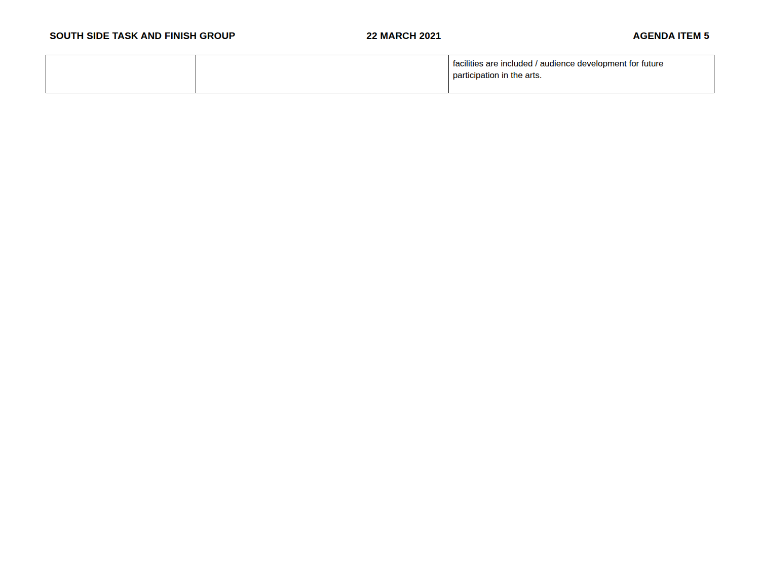SOUTH SIDE TASK AND FINISH GROUP
22 MARCH 2021
AGENDA ITEM 5
| | | facilities are included / audience development for future participation in the arts. |